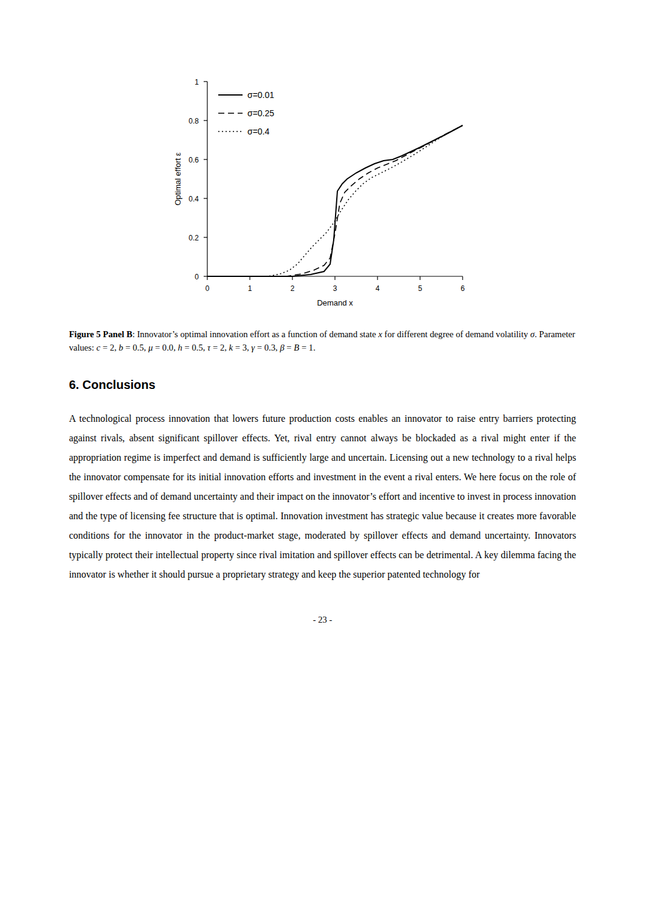1 0.8 0.6 0.4 0.2 0 0 1 2 3 4 5 6 Demand x Optimal effort ε σ=0.01 σ=0.25 σ=0.4
Figure 5 Panel B: Innovator’s optimal innovation effort as a function of demand state x for different degree of demand volatility σ. Parameter values: c = 2, b = 0.5, μ = 0.0, h = 0.5, τ = 2, k = 3, γ = 0.3, β = B = 1.
6. Conclusions
A technological process innovation that lowers future production costs enables an innovator to raise entry barriers protecting against rivals, absent significant spillover effects. Yet, rival entry cannot always be blockaded as a rival might enter if the appropriation regime is imperfect and demand is sufficiently large and uncertain. Licensing out a new technology to a rival helps the innovator compensate for its initial innovation efforts and investment in the event a rival enters. We here focus on the role of spillover effects and of demand uncertainty and their impact on the innovator’s effort and incentive to invest in process innovation and the type of licensing fee structure that is optimal. Innovation investment has strategic value because it creates more favorable conditions for the innovator in the product-market stage, moderated by spillover effects and demand uncertainty. Innovators typically protect their intellectual property since rival imitation and spillover effects can be detrimental. A key dilemma facing the innovator is whether it should pursue a proprietary strategy and keep the superior patented technology for
- 23 -